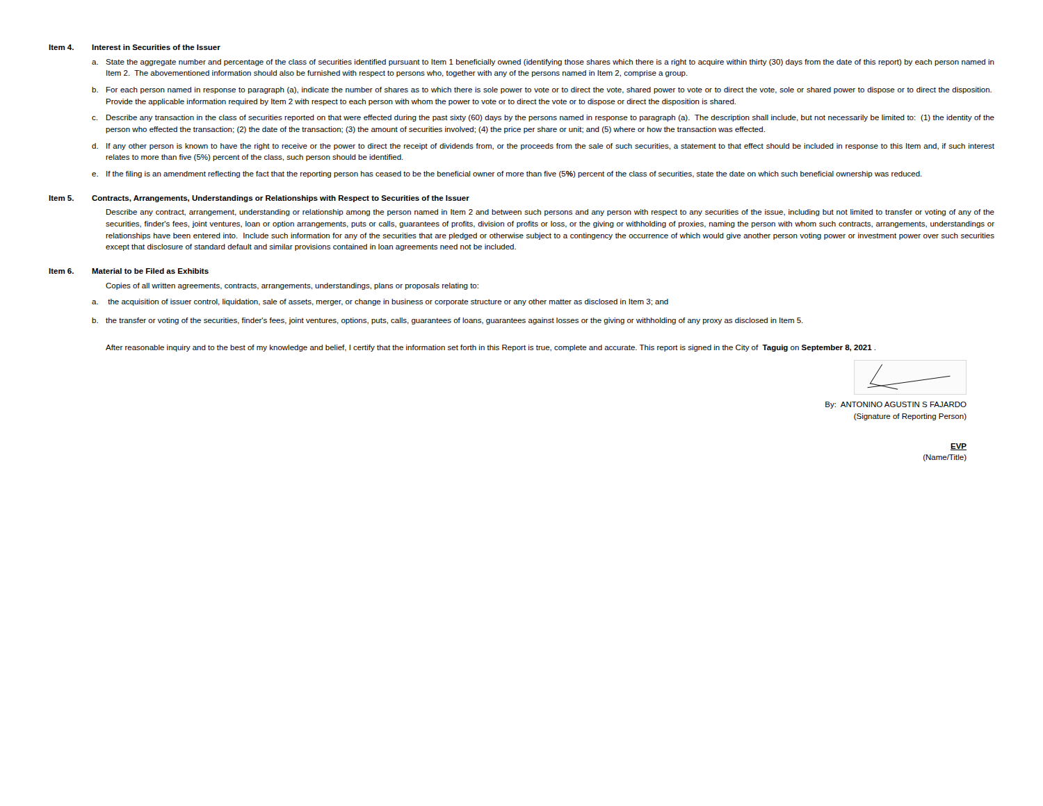Item 4. Interest in Securities of the Issuer
State the aggregate number and percentage of the class of securities identified pursuant to Item 1 beneficially owned (identifying those shares which there is a right to acquire within thirty (30) days from the date of this report) by each person named in Item 2. The abovementioned information should also be furnished with respect to persons who, together with any of the persons named in Item 2, comprise a group.
For each person named in response to paragraph (a), indicate the number of shares as to which there is sole power to vote or to direct the vote, shared power to vote or to direct the vote, sole or shared power to dispose or to direct the disposition. Provide the applicable information required by Item 2 with respect to each person with whom the power to vote or to direct the vote or to dispose or direct the disposition is shared.
Describe any transaction in the class of securities reported on that were effected during the past sixty (60) days by the persons named in response to paragraph (a). The description shall include, but not necessarily be limited to: (1) the identity of the person who effected the transaction; (2) the date of the transaction; (3) the amount of securities involved; (4) the price per share or unit; and (5) where or how the transaction was effected.
If any other person is known to have the right to receive or the power to direct the receipt of dividends from, or the proceeds from the sale of such securities, a statement to that effect should be included in response to this Item and, if such interest relates to more than five (5%) percent of the class, such person should be identified.
If the filing is an amendment reflecting the fact that the reporting person has ceased to be the beneficial owner of more than five (5%) percent of the class of securities, state the date on which such beneficial ownership was reduced.
Item 5. Contracts, Arrangements, Understandings or Relationships with Respect to Securities of the Issuer
Describe any contract, arrangement, understanding or relationship among the person named in Item 2 and between such persons and any person with respect to any securities of the issue, including but not limited to transfer or voting of any of the securities, finder's fees, joint ventures, loan or option arrangements, puts or calls, guarantees of profits, division of profits or loss, or the giving or withholding of proxies, naming the person with whom such contracts, arrangements, understandings or relationships have been entered into. Include such information for any of the securities that are pledged or otherwise subject to a contingency the occurrence of which would give another person voting power or investment power over such securities except that disclosure of standard default and similar provisions contained in loan agreements need not be included.
Item 6. Material to be Filed as Exhibits
Copies of all written agreements, contracts, arrangements, understandings, plans or proposals relating to:
the acquisition of issuer control, liquidation, sale of assets, merger, or change in business or corporate structure or any other matter as disclosed in Item 3; and
the transfer or voting of the securities, finder's fees, joint ventures, options, puts, calls, guarantees of loans, guarantees against losses or the giving or withholding of any proxy as disclosed in Item 5.
After reasonable inquiry and to the best of my knowledge and belief, I certify that the information set forth in this Report is true, complete and accurate. This report is signed in the City of Taguig on September 8, 2021 .
By: ANTONINO AGUSTIN S FAJARDO
(Signature of Reporting Person)
EVP
(Name/Title)